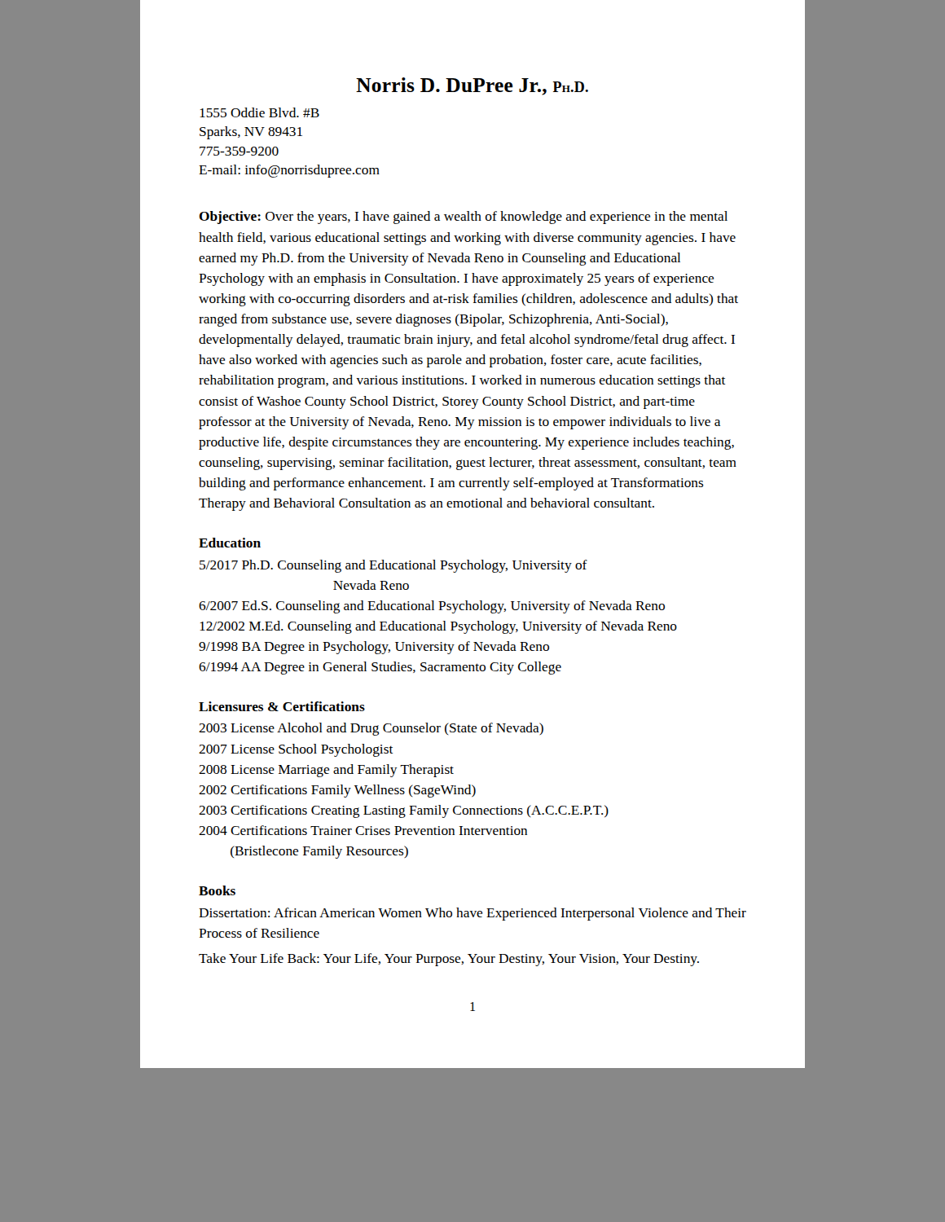Norris D. DuPree Jr., Ph.D.
1555 Oddie Blvd. #B
Sparks, NV 89431
775-359-9200
E-mail: info@norrisdupree.com
Objective: Over the years, I have gained a wealth of knowledge and experience in the mental health field, various educational settings and working with diverse community agencies. I have earned my Ph.D. from the University of Nevada Reno in Counseling and Educational Psychology with an emphasis in Consultation. I have approximately 25 years of experience working with co-occurring disorders and at-risk families (children, adolescence and adults) that ranged from substance use, severe diagnoses (Bipolar, Schizophrenia, Anti-Social), developmentally delayed, traumatic brain injury, and fetal alcohol syndrome/fetal drug affect. I have also worked with agencies such as parole and probation, foster care, acute facilities, rehabilitation program, and various institutions. I worked in numerous education settings that consist of Washoe County School District, Storey County School District, and part-time professor at the University of Nevada, Reno. My mission is to empower individuals to live a productive life, despite circumstances they are encountering. My experience includes teaching, counseling, supervising, seminar facilitation, guest lecturer, threat assessment, consultant, team building and performance enhancement. I am currently self-employed at Transformations Therapy and Behavioral Consultation as an emotional and behavioral consultant.
Education
5/2017 Ph.D. Counseling and Educational Psychology, University of
Nevada Reno
6/2007 Ed.S. Counseling and Educational Psychology, University of Nevada Reno
12/2002 M.Ed. Counseling and Educational Psychology, University of Nevada Reno
9/1998 BA Degree in Psychology, University of Nevada Reno
6/1994 AA Degree in General Studies, Sacramento City College
Licensures & Certifications
2003 License Alcohol and Drug Counselor (State of Nevada)
2007 License School Psychologist
2008 License Marriage and Family Therapist
2002 Certifications Family Wellness (SageWind)
2003 Certifications Creating Lasting Family Connections (A.C.C.E.P.T.)
2004 Certifications Trainer Crises Prevention Intervention
(Bristlecone Family Resources)
Books
Dissertation: African American Women Who have Experienced Interpersonal Violence and Their Process of Resilience
Take Your Life Back: Your Life, Your Purpose, Your Destiny, Your Vision, Your Destiny.
1